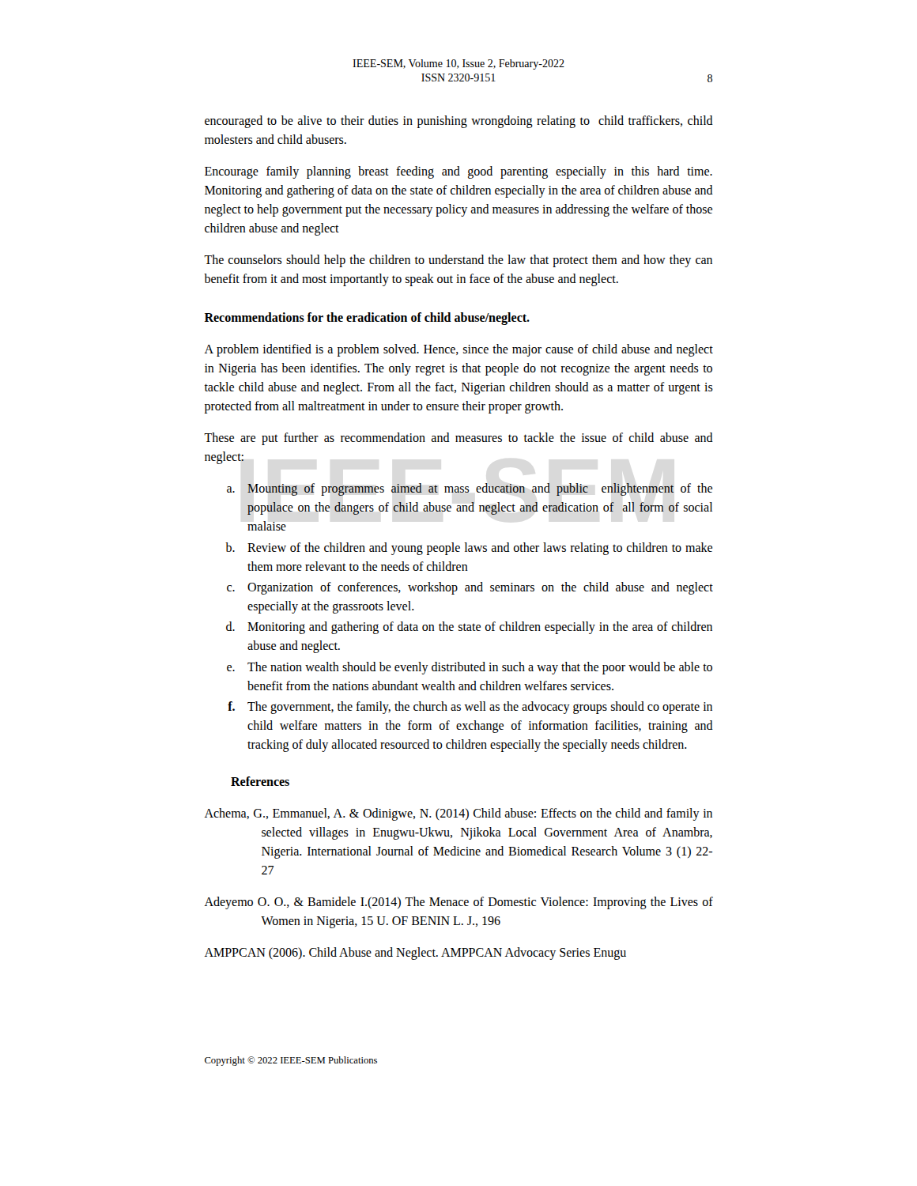IEEE-SEM, Volume 10, Issue 2, February-2022
ISSN 2320-9151 8
IEEE-SEM
encouraged to be alive to their duties in punishing wrongdoing relating to child traffickers, child molesters and child abusers.
Encourage family planning breast feeding and good parenting especially in this hard time. Monitoring and gathering of data on the state of children especially in the area of children abuse and neglect to help government put the necessary policy and measures in addressing the welfare of those children abuse and neglect
The counselors should help the children to understand the law that protect them and how they can benefit from it and most importantly to speak out in face of the abuse and neglect.
Recommendations for the eradication of child abuse/neglect.
A problem identified is a problem solved. Hence, since the major cause of child abuse and neglect in Nigeria has been identifies. The only regret is that people do not recognize the argent needs to tackle child abuse and neglect. From all the fact, Nigerian children should as a matter of urgent is protected from all maltreatment in under to ensure their proper growth.
These are put further as recommendation and measures to tackle the issue of child abuse and neglect:
Mounting of programmes aimed at mass education and public enlightenment of the populace on the dangers of child abuse and neglect and eradication of all form of social malaise
Review of the children and young people laws and other laws relating to children to make them more relevant to the needs of children
Organization of conferences, workshop and seminars on the child abuse and neglect especially at the grassroots level.
Monitoring and gathering of data on the state of children especially in the area of children abuse and neglect.
The nation wealth should be evenly distributed in such a way that the poor would be able to benefit from the nations abundant wealth and children welfares services.
The government, the family, the church as well as the advocacy groups should co operate in child welfare matters in the form of exchange of information facilities, training and tracking of duly allocated resourced to children especially the specially needs children.
References
Achema, G., Emmanuel, A. & Odinigwe, N. (2014) Child abuse: Effects on the child and family in selected villages in Enugwu-Ukwu, Njikoka Local Government Area of Anambra, Nigeria. International Journal of Medicine and Biomedical Research Volume 3 (1) 22- 27
Adeyemo O. O., & Bamidele I.(2014) The Menace of Domestic Violence: Improving the Lives of Women in Nigeria, 15 U. OF BENIN L. J., 196
AMPPCAN (2006). Child Abuse and Neglect. AMPPCAN Advocacy Series Enugu
Copyright © 2022 IEEE-SEM Publications